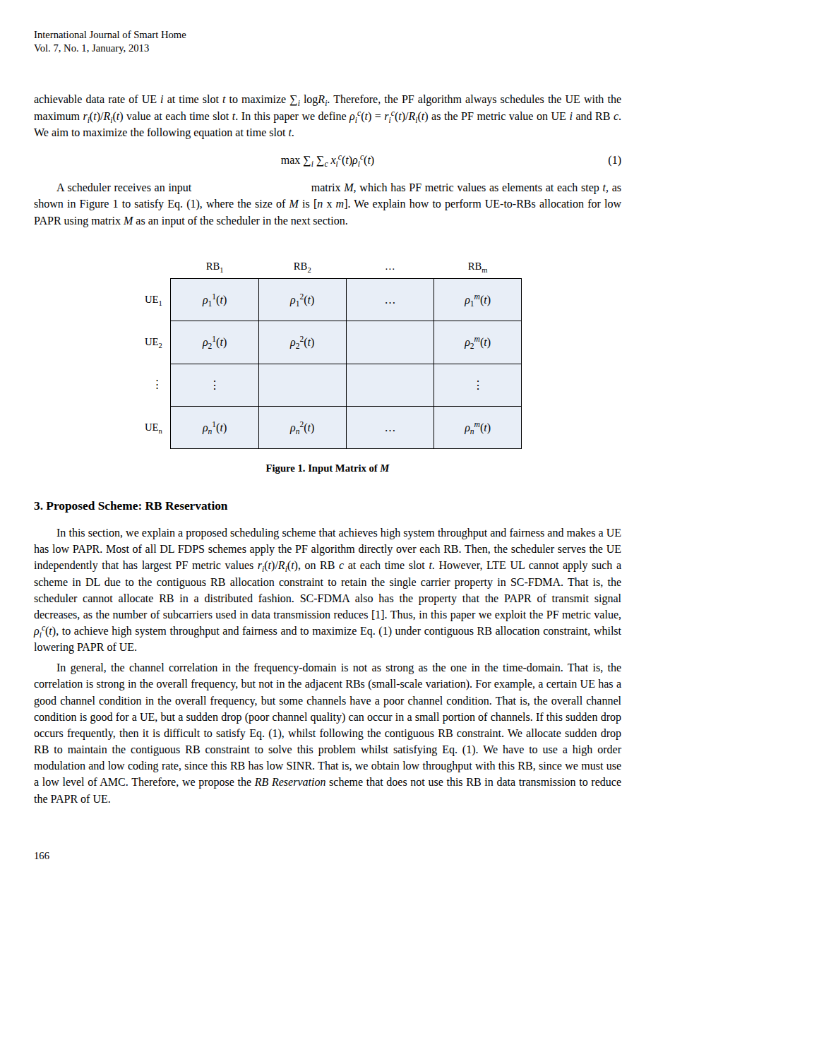International Journal of Smart Home
Vol. 7, No. 1, January, 2013
achievable data rate of UE i at time slot t to maximize ∑i logRi. Therefore, the PF algorithm always schedules the UE with the maximum ri(t)/Ri(t) value at each time slot t. In this paper we define ρic(t) = ric(t)/Ri(t) as the PF metric value on UE i and RB c. We aim to maximize the following equation at time slot t.
max ∑i ∑c xic(t)ρic(t) (1)
A scheduler receives an input matrix M, which has PF metric values as elements at each step t, as shown in Figure 1 to satisfy Eq. (1), where the size of M is [n x m]. We explain how to perform UE-to-RBs allocation for low PAPR using matrix M as an input of the scheduler in the next section.
| | RB 1 | RB 2 | … | RB m |
| UE 1 | ρ 1 1 ( t ) | ρ 1 2 ( t ) | … | ρ 1 m ( t ) |
| UE 2 | ρ 2 1 ( t ) | ρ 2 2 ( t ) | | ρ 2 m ( t ) |
| ⋮ | ⋮ | | | ⋮ |
| UE n | ρ n 1 ( t ) | ρ n 2 ( t ) | … | ρ n m ( t ) |
Figure 1. Input Matrix of M
3. Proposed Scheme: RB Reservation
In this section, we explain a proposed scheduling scheme that achieves high system throughput and fairness and makes a UE has low PAPR. Most of all DL FDPS schemes apply the PF algorithm directly over each RB. Then, the scheduler serves the UE independently that has largest PF metric values ri(t)/Ri(t), on RB c at each time slot t. However, LTE UL cannot apply such a scheme in DL due to the contiguous RB allocation constraint to retain the single carrier property in SC-FDMA. That is, the scheduler cannot allocate RB in a distributed fashion. SC-FDMA also has the property that the PAPR of transmit signal decreases, as the number of subcarriers used in data transmission reduces [1]. Thus, in this paper we exploit the PF metric value, ρic(t), to achieve high system throughput and fairness and to maximize Eq. (1) under contiguous RB allocation constraint, whilst lowering PAPR of UE.
In general, the channel correlation in the frequency-domain is not as strong as the one in the time-domain. That is, the correlation is strong in the overall frequency, but not in the adjacent RBs (small-scale variation). For example, a certain UE has a good channel condition in the overall frequency, but some channels have a poor channel condition. That is, the overall channel condition is good for a UE, but a sudden drop (poor channel quality) can occur in a small portion of channels. If this sudden drop occurs frequently, then it is difficult to satisfy Eq. (1), whilst following the contiguous RB constraint. We allocate sudden drop RB to maintain the contiguous RB constraint to solve this problem whilst satisfying Eq. (1). We have to use a high order modulation and low coding rate, since this RB has low SINR. That is, we obtain low throughput with this RB, since we must use a low level of AMC. Therefore, we propose the RB Reservation scheme that does not use this RB in data transmission to reduce the PAPR of UE.
166